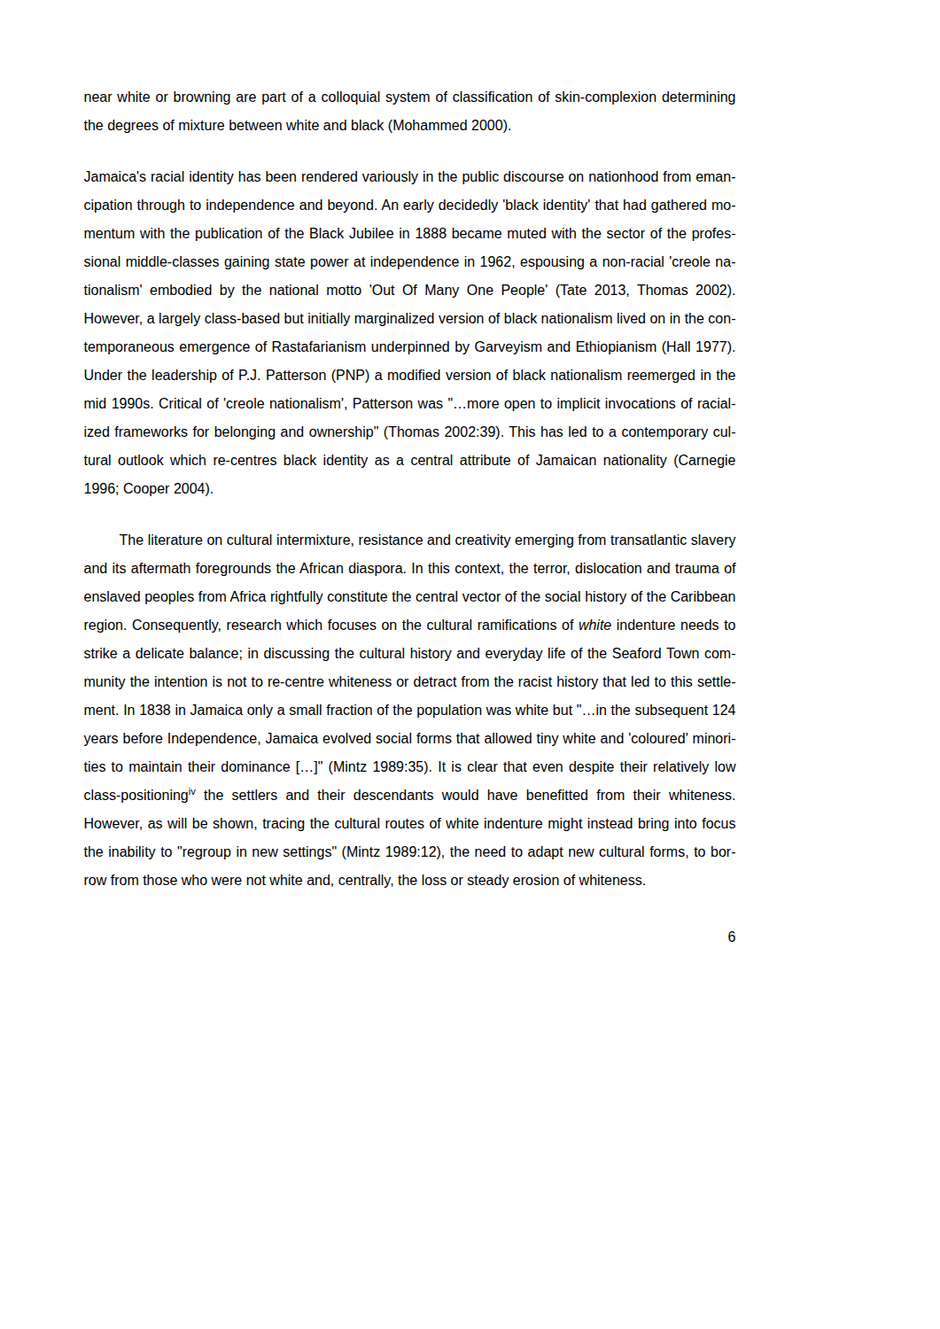near white or browning are part of a colloquial system of classification of skin-complexion determining the degrees of mixture between white and black (Mohammed 2000).
Jamaica's racial identity has been rendered variously in the public discourse on nationhood from emancipation through to independence and beyond. An early decidedly 'black identity' that had gathered momentum with the publication of the Black Jubilee in 1888 became muted with the sector of the professional middle-classes gaining state power at independence in 1962, espousing a non-racial 'creole nationalism' embodied by the national motto 'Out Of Many One People' (Tate 2013, Thomas 2002). However, a largely class-based but initially marginalized version of black nationalism lived on in the contemporaneous emergence of Rastafarianism underpinned by Garveyism and Ethiopianism (Hall 1977). Under the leadership of P.J. Patterson (PNP) a modified version of black nationalism reemerged in the mid 1990s. Critical of 'creole nationalism', Patterson was "…more open to implicit invocations of racialized frameworks for belonging and ownership" (Thomas 2002:39). This has led to a contemporary cultural outlook which re-centres black identity as a central attribute of Jamaican nationality (Carnegie 1996; Cooper 2004).
The literature on cultural intermixture, resistance and creativity emerging from transatlantic slavery and its aftermath foregrounds the African diaspora. In this context, the terror, dislocation and trauma of enslaved peoples from Africa rightfully constitute the central vector of the social history of the Caribbean region. Consequently, research which focuses on the cultural ramifications of white indenture needs to strike a delicate balance; in discussing the cultural history and everyday life of the Seaford Town community the intention is not to re-centre whiteness or detract from the racist history that led to this settlement. In 1838 in Jamaica only a small fraction of the population was white but "…in the subsequent 124 years before Independence, Jamaica evolved social forms that allowed tiny white and 'coloured' minorities to maintain their dominance […]" (Mintz 1989:35). It is clear that even despite their relatively low class-positioningiv the settlers and their descendants would have benefitted from their whiteness. However, as will be shown, tracing the cultural routes of white indenture might instead bring into focus the inability to "regroup in new settings" (Mintz 1989:12), the need to adapt new cultural forms, to borrow from those who were not white and, centrally, the loss or steady erosion of whiteness.
6